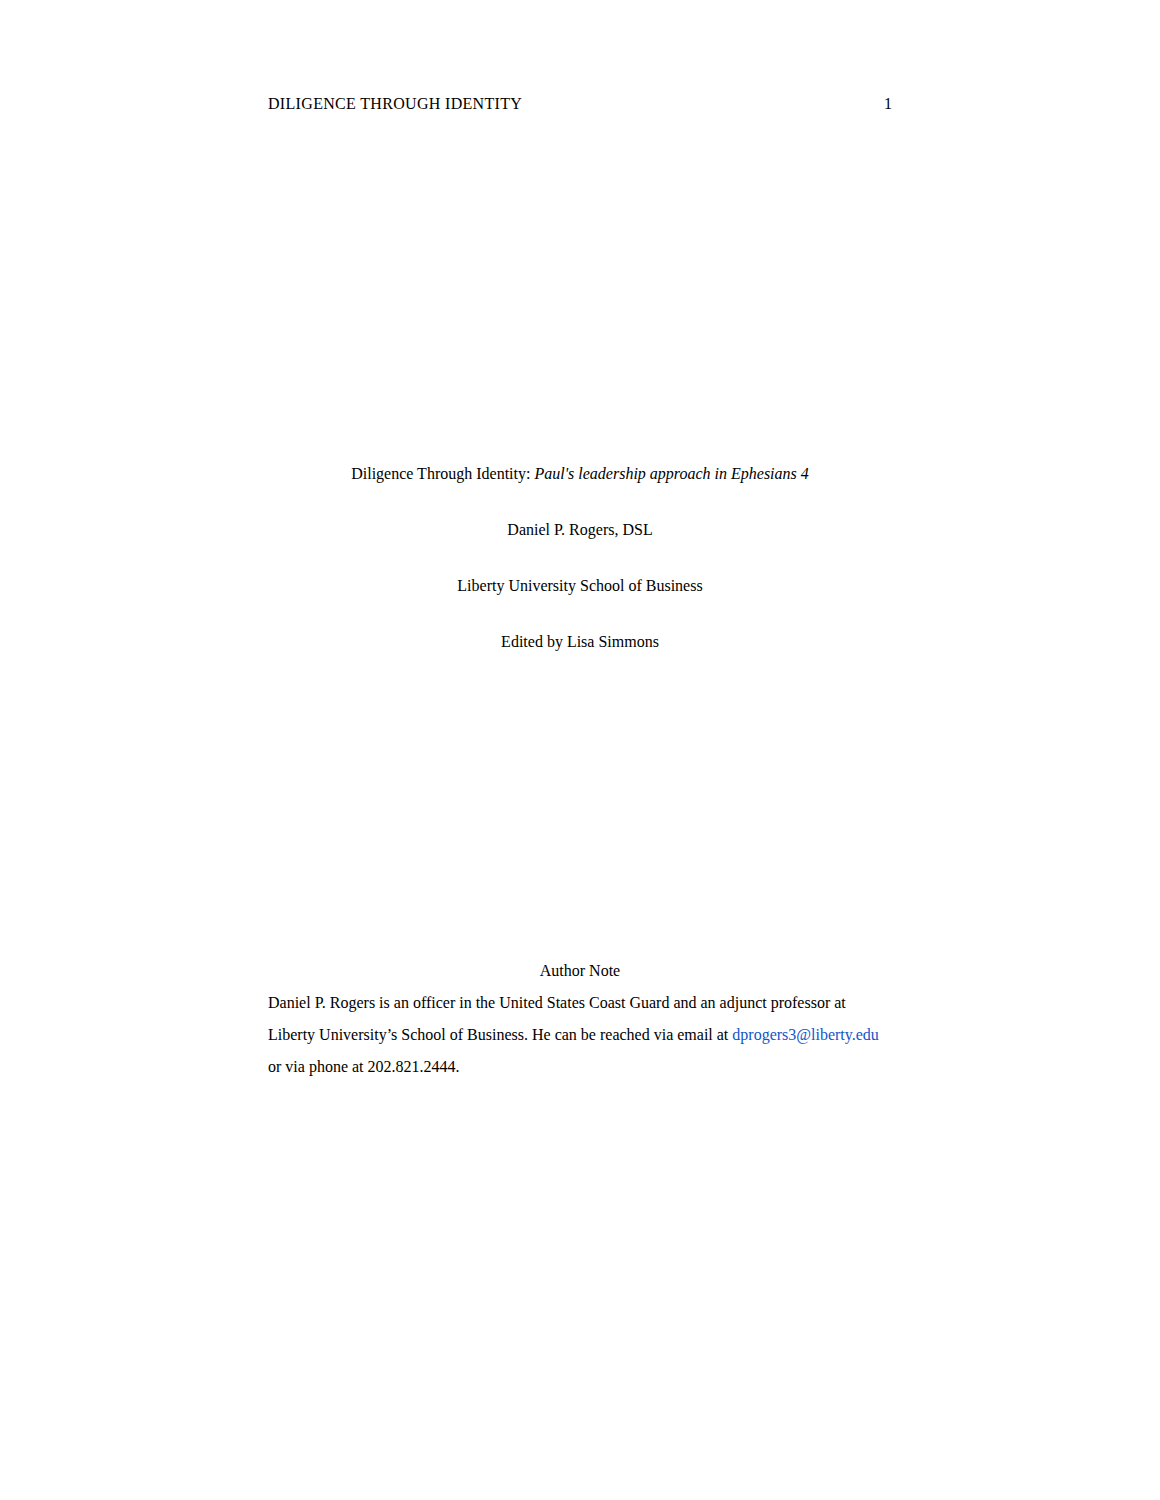Diligence Through Identity 1
Diligence Through Identity: Paul's leadership approach in Ephesians 4
Daniel P. Rogers, DSL
Liberty University School of Business
Edited by Lisa Simmons
Author Note
Daniel P. Rogers is an officer in the United States Coast Guard and an adjunct professor at Liberty University’s School of Business. He can be reached via email at dprogers3@liberty.edu or via phone at 202.821.2444.